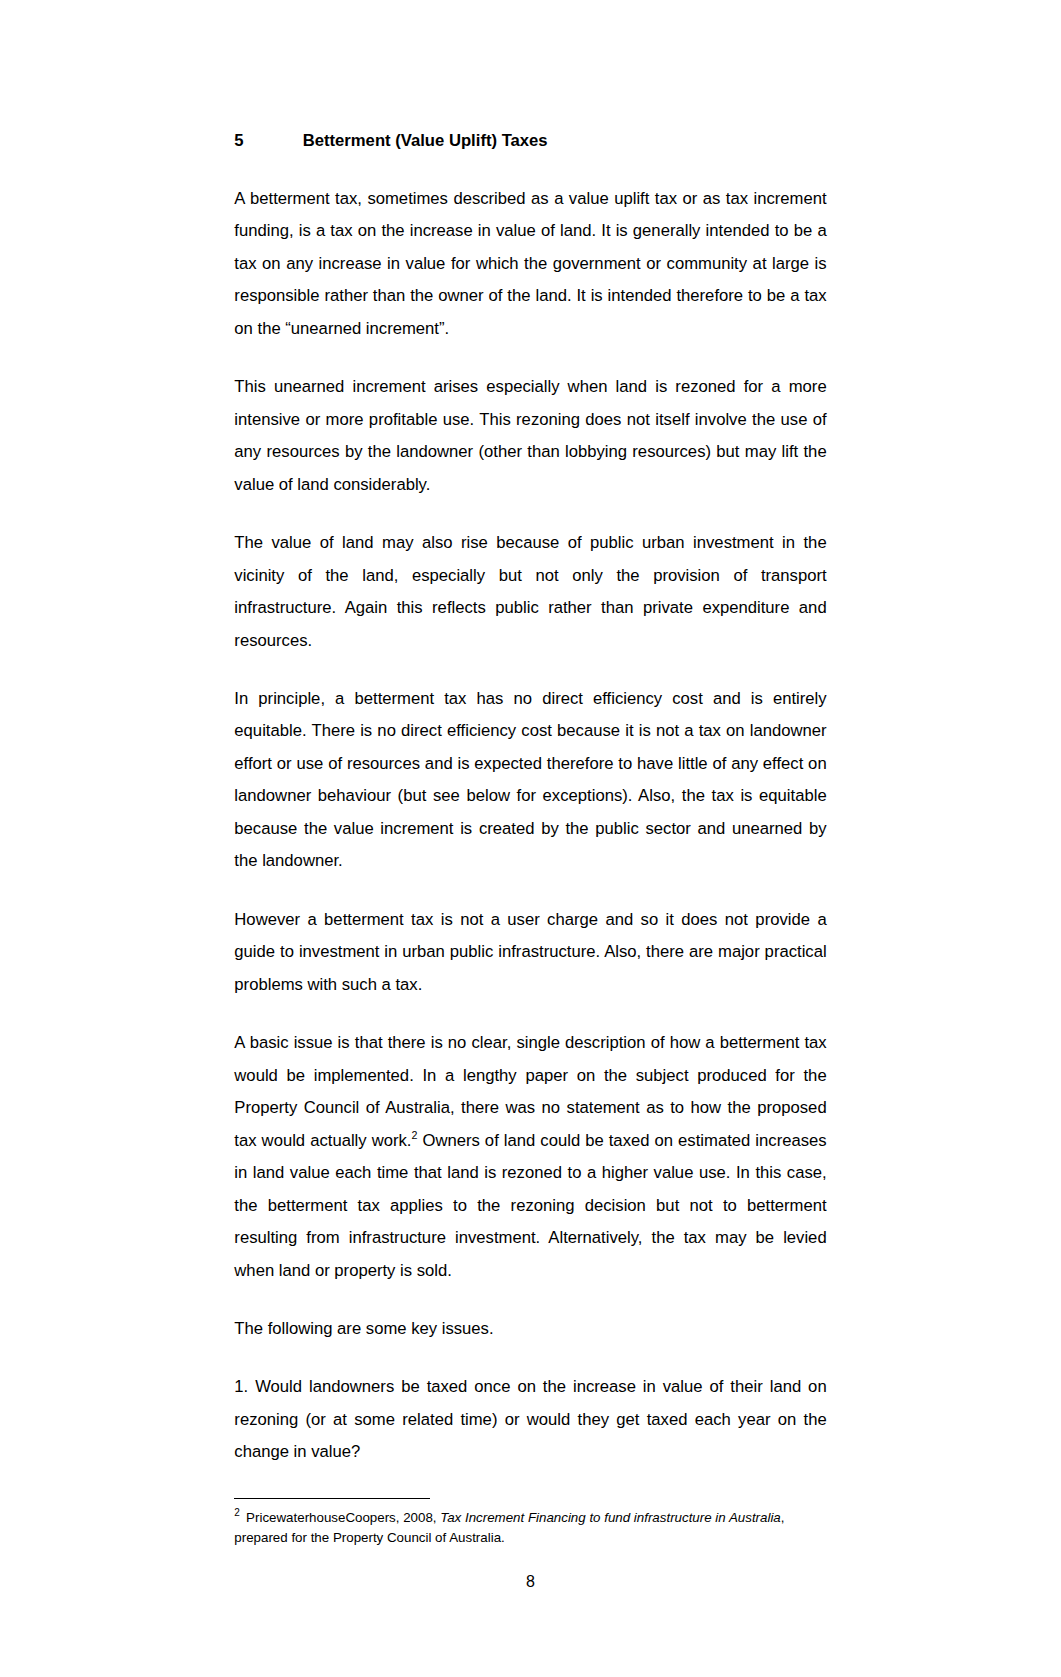5 Betterment (Value Uplift) Taxes
A betterment tax, sometimes described as a value uplift tax or as tax increment funding, is a tax on the increase in value of land. It is generally intended to be a tax on any increase in value for which the government or community at large is responsible rather than the owner of the land. It is intended therefore to be a tax on the “unearned increment”.
This unearned increment arises especially when land is rezoned for a more intensive or more profitable use. This rezoning does not itself involve the use of any resources by the landowner (other than lobbying resources) but may lift the value of land considerably.
The value of land may also rise because of public urban investment in the vicinity of the land, especially but not only the provision of transport infrastructure. Again this reflects public rather than private expenditure and resources.
In principle, a betterment tax has no direct efficiency cost and is entirely equitable. There is no direct efficiency cost because it is not a tax on landowner effort or use of resources and is expected therefore to have little of any effect on landowner behaviour (but see below for exceptions). Also, the tax is equitable because the value increment is created by the public sector and unearned by the landowner.
However a betterment tax is not a user charge and so it does not provide a guide to investment in urban public infrastructure. Also, there are major practical problems with such a tax.
A basic issue is that there is no clear, single description of how a betterment tax would be implemented. In a lengthy paper on the subject produced for the Property Council of Australia, there was no statement as to how the proposed tax would actually work.2 Owners of land could be taxed on estimated increases in land value each time that land is rezoned to a higher value use. In this case, the betterment tax applies to the rezoning decision but not to betterment resulting from infrastructure investment. Alternatively, the tax may be levied when land or property is sold.
The following are some key issues.
1. Would landowners be taxed once on the increase in value of their land on rezoning (or at some related time) or would they get taxed each year on the change in value?
2 PricewaterhouseCoopers, 2008, Tax Increment Financing to fund infrastructure in Australia,
prepared for the Property Council of Australia.
8